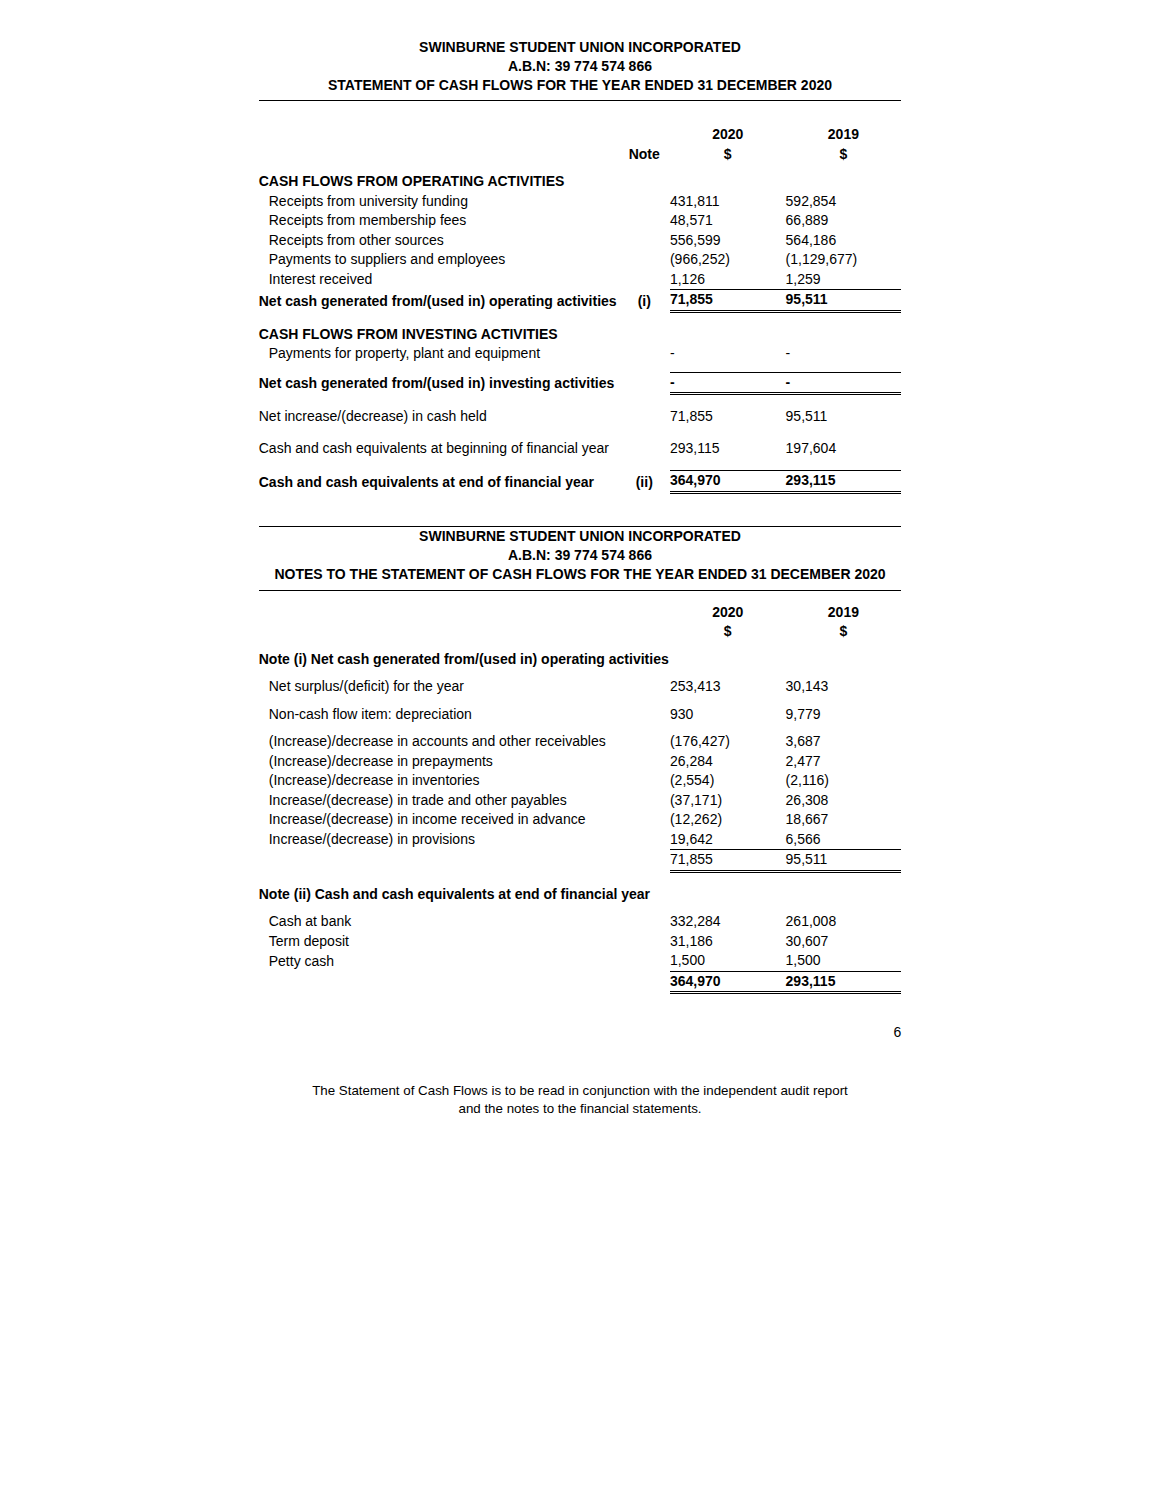SWINBURNE STUDENT UNION INCORPORATED
A.B.N: 39 774 574 866
STATEMENT OF CASH FLOWS FOR THE YEAR ENDED 31 DECEMBER 2020
| | | 2020 | 2019 |
| | Note | $ | $ |
| CASH FLOWS FROM OPERATING ACTIVITIES | | | |
| Receipts from university funding | | 431,811 | 592,854 |
| Receipts from membership fees | | 48,571 | 66,889 |
| Receipts from other sources | | 556,599 | 564,186 |
| Payments to suppliers and employees | | (966,252) | (1,129,677) |
| Interest received | | 1,126 | 1,259 |
| Net cash generated from/(used in) operating activities | (i) | 71,855 | 95,511 |
| CASH FLOWS FROM INVESTING ACTIVITIES | | | |
| Payments for property, plant and equipment | | - | - |
| Net cash generated from/(used in) investing activities | | - | - |
| Net increase/(decrease) in cash held | | 71,855 | 95,511 |
| Cash and cash equivalents at beginning of financial year | | 293,115 | 197,604 |
| Cash and cash equivalents at end of financial year | (ii) | 364,970 | 293,115 |
SWINBURNE STUDENT UNION INCORPORATED
A.B.N: 39 774 574 866
NOTES TO THE STATEMENT OF CASH FLOWS FOR THE YEAR ENDED 31 DECEMBER 2020
| | | 2020 | 2019 |
| | | $ | $ |
| Note (i) Net cash generated from/(used in) operating activities | | |
| Net surplus/(deficit) for the year | | 253,413 | 30,143 |
| Non-cash flow item: depreciation | | 930 | 9,779 |
| (Increase)/decrease in accounts and other receivables | | (176,427) | 3,687 |
| (Increase)/decrease in prepayments | | 26,284 | 2,477 |
| (Increase)/decrease in inventories | | (2,554) | (2,116) |
| Increase/(decrease) in trade and other payables | | (37,171) | 26,308 |
| Increase/(decrease) in income received in advance | | (12,262) | 18,667 |
| Increase/(decrease) in provisions | | 19,642 | 6,566 |
| | | 71,855 | 95,511 |
| Note (ii) Cash and cash equivalents at end of financial year | | |
| Cash at bank | | 332,284 | 261,008 |
| Term deposit | | 31,186 | 30,607 |
| Petty cash | | 1,500 | 1,500 |
| | | 364,970 | 293,115 |
6
The Statement of Cash Flows is to be read in conjunction with the independent audit report
and the notes to the financial statements.